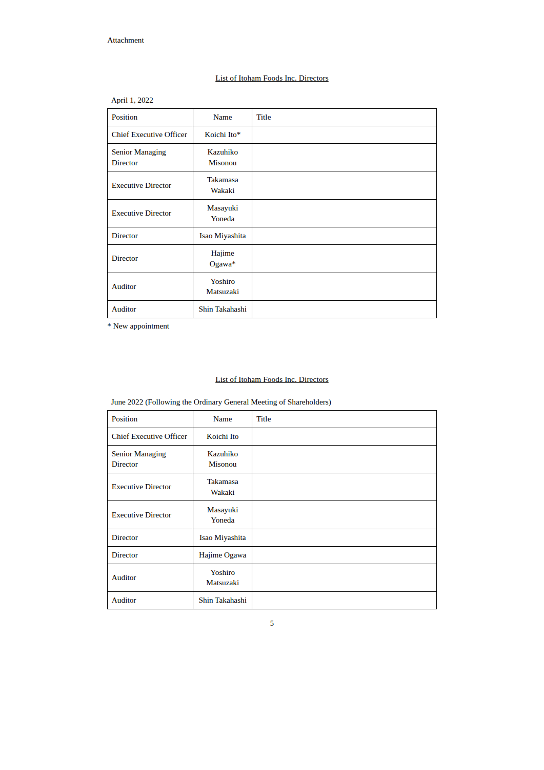Attachment
List of Itoham Foods Inc. Directors
April 1, 2022
| Position | Name | Title |
| Chief Executive Officer | Koichi Ito* | |
| Senior Managing Director | Kazuhiko Misonou | |
| Executive Director | Takamasa Wakaki | |
| Executive Director | Masayuki Yoneda | |
| Director | Isao Miyashita | |
| Director | Hajime Ogawa* | |
| Auditor | Yoshiro Matsuzaki | |
| Auditor | Shin Takahashi | |
* New appointment
List of Itoham Foods Inc. Directors
June 2022 (Following the Ordinary General Meeting of Shareholders)
| Position | Name | Title |
| Chief Executive Officer | Koichi Ito | |
| Senior Managing Director | Kazuhiko Misonou | |
| Executive Director | Takamasa Wakaki | |
| Executive Director | Masayuki Yoneda | |
| Director | Isao Miyashita | |
| Director | Hajime Ogawa | |
| Auditor | Yoshiro Matsuzaki | |
| Auditor | Shin Takahashi | |
5